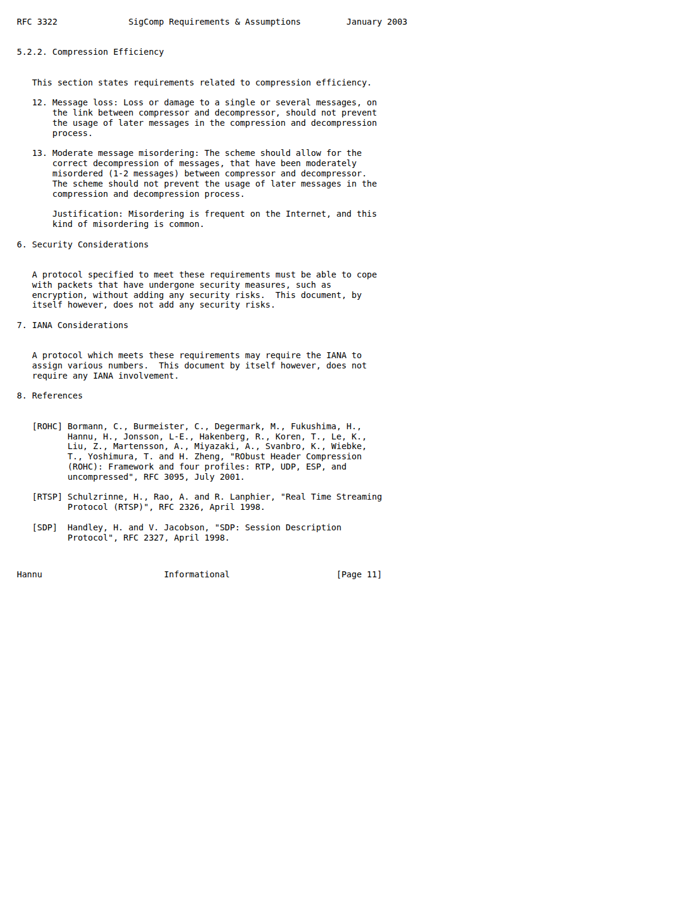RFC 3322 SigComp Requirements & Assumptions January 2003
5.2.2. Compression Efficiency
This section states requirements related to compression efficiency. 12. Message loss: Loss or damage to a single or several messages, on the link between compressor and decompressor, should not prevent the usage of later messages in the compression and decompression process. 13. Moderate message misordering: The scheme should allow for the correct decompression of messages, that have been moderately misordered (1-2 messages) between compressor and decompressor. The scheme should not prevent the usage of later messages in the compression and decompression process. Justification: Misordering is frequent on the Internet, and this kind of misordering is common.
6. Security Considerations
A protocol specified to meet these requirements must be able to cope with packets that have undergone security measures, such as encryption, without adding any security risks. This document, by itself however, does not add any security risks.
7. IANA Considerations
A protocol which meets these requirements may require the IANA to assign various numbers. This document by itself however, does not require any IANA involvement.
8. References
[ROHC] Bormann, C., Burmeister, C., Degermark, M., Fukushima, H., Hannu, H., Jonsson, L-E., Hakenberg, R., Koren, T., Le, K., Liu, Z., Martensson, A., Miyazaki, A., Svanbro, K., Wiebke, T., Yoshimura, T. and H. Zheng, "RObust Header Compression (ROHC): Framework and four profiles: RTP, UDP, ESP, and uncompressed", RFC 3095, July 2001. [RTSP] Schulzrinne, H., Rao, A. and R. Lanphier, "Real Time Streaming Protocol (RTSP)", RFC 2326, April 1998. [SDP] Handley, H. and V. Jacobson, "SDP: Session Description Protocol", RFC 2327, April 1998.
Hannu Informational [Page 11]